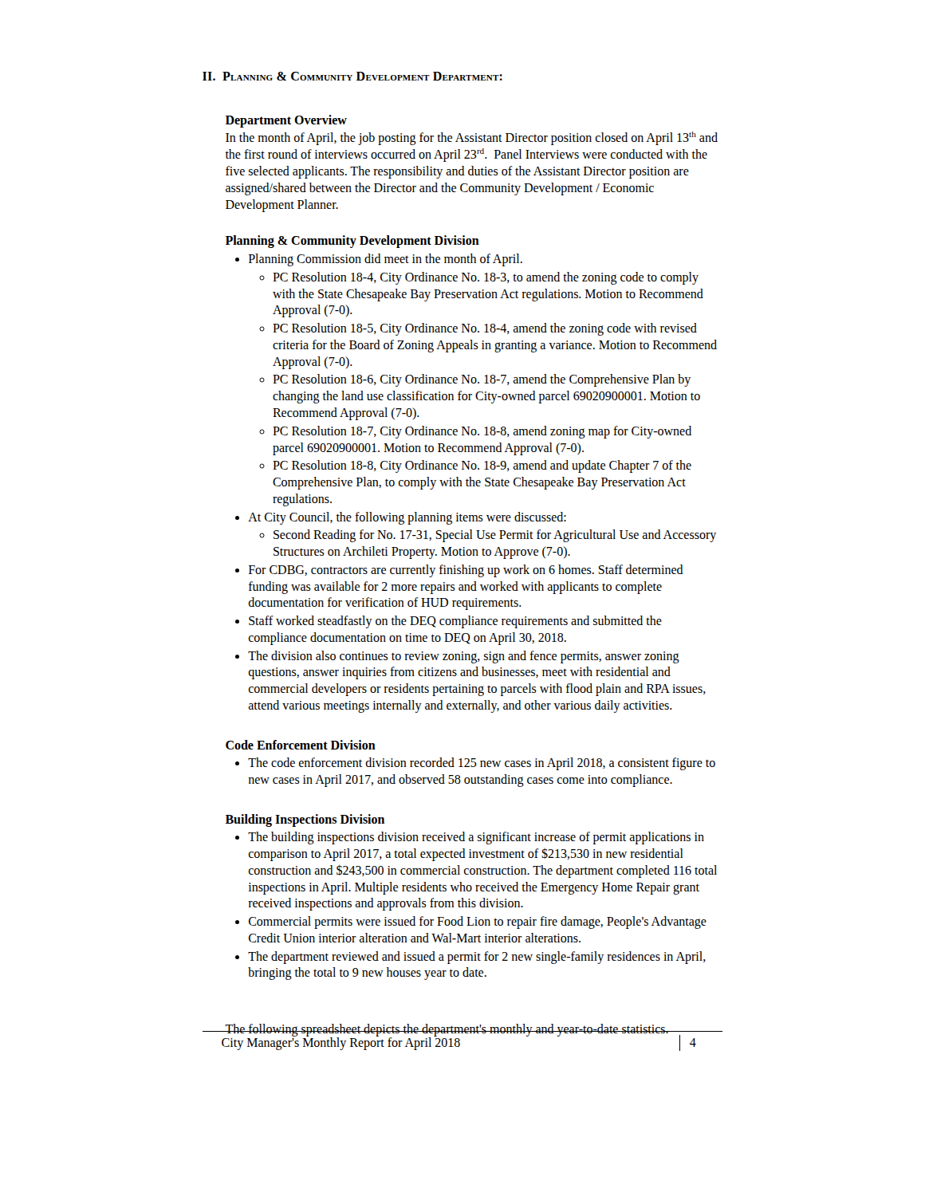II. Planning & Community Development Department:
Department Overview
In the month of April, the job posting for the Assistant Director position closed on April 13th and the first round of interviews occurred on April 23rd. Panel Interviews were conducted with the five selected applicants. The responsibility and duties of the Assistant Director position are assigned/shared between the Director and the Community Development / Economic Development Planner.
Planning & Community Development Division
Planning Commission did meet in the month of April.
PC Resolution 18-4, City Ordinance No. 18-3, to amend the zoning code to comply with the State Chesapeake Bay Preservation Act regulations. Motion to Recommend Approval (7-0).
PC Resolution 18-5, City Ordinance No. 18-4, amend the zoning code with revised criteria for the Board of Zoning Appeals in granting a variance. Motion to Recommend Approval (7-0).
PC Resolution 18-6, City Ordinance No. 18-7, amend the Comprehensive Plan by changing the land use classification for City-owned parcel 69020900001. Motion to Recommend Approval (7-0).
PC Resolution 18-7, City Ordinance No. 18-8, amend zoning map for City-owned parcel 69020900001. Motion to Recommend Approval (7-0).
PC Resolution 18-8, City Ordinance No. 18-9, amend and update Chapter 7 of the Comprehensive Plan, to comply with the State Chesapeake Bay Preservation Act regulations.
At City Council, the following planning items were discussed:
Second Reading for No. 17-31, Special Use Permit for Agricultural Use and Accessory Structures on Archileti Property. Motion to Approve (7-0).
For CDBG, contractors are currently finishing up work on 6 homes. Staff determined funding was available for 2 more repairs and worked with applicants to complete documentation for verification of HUD requirements.
Staff worked steadfastly on the DEQ compliance requirements and submitted the compliance documentation on time to DEQ on April 30, 2018.
The division also continues to review zoning, sign and fence permits, answer zoning questions, answer inquiries from citizens and businesses, meet with residential and commercial developers or residents pertaining to parcels with flood plain and RPA issues, attend various meetings internally and externally, and other various daily activities.
Code Enforcement Division
The code enforcement division recorded 125 new cases in April 2018, a consistent figure to new cases in April 2017, and observed 58 outstanding cases come into compliance.
Building Inspections Division
The building inspections division received a significant increase of permit applications in comparison to April 2017, a total expected investment of $213,530 in new residential construction and $243,500 in commercial construction. The department completed 116 total inspections in April. Multiple residents who received the Emergency Home Repair grant received inspections and approvals from this division.
Commercial permits were issued for Food Lion to repair fire damage, People's Advantage Credit Union interior alteration and Wal-Mart interior alterations.
The department reviewed and issued a permit for 2 new single-family residences in April, bringing the total to 9 new houses year to date.
The following spreadsheet depicts the department's monthly and year-to-date statistics.
City Manager's Monthly Report for April 2018 4